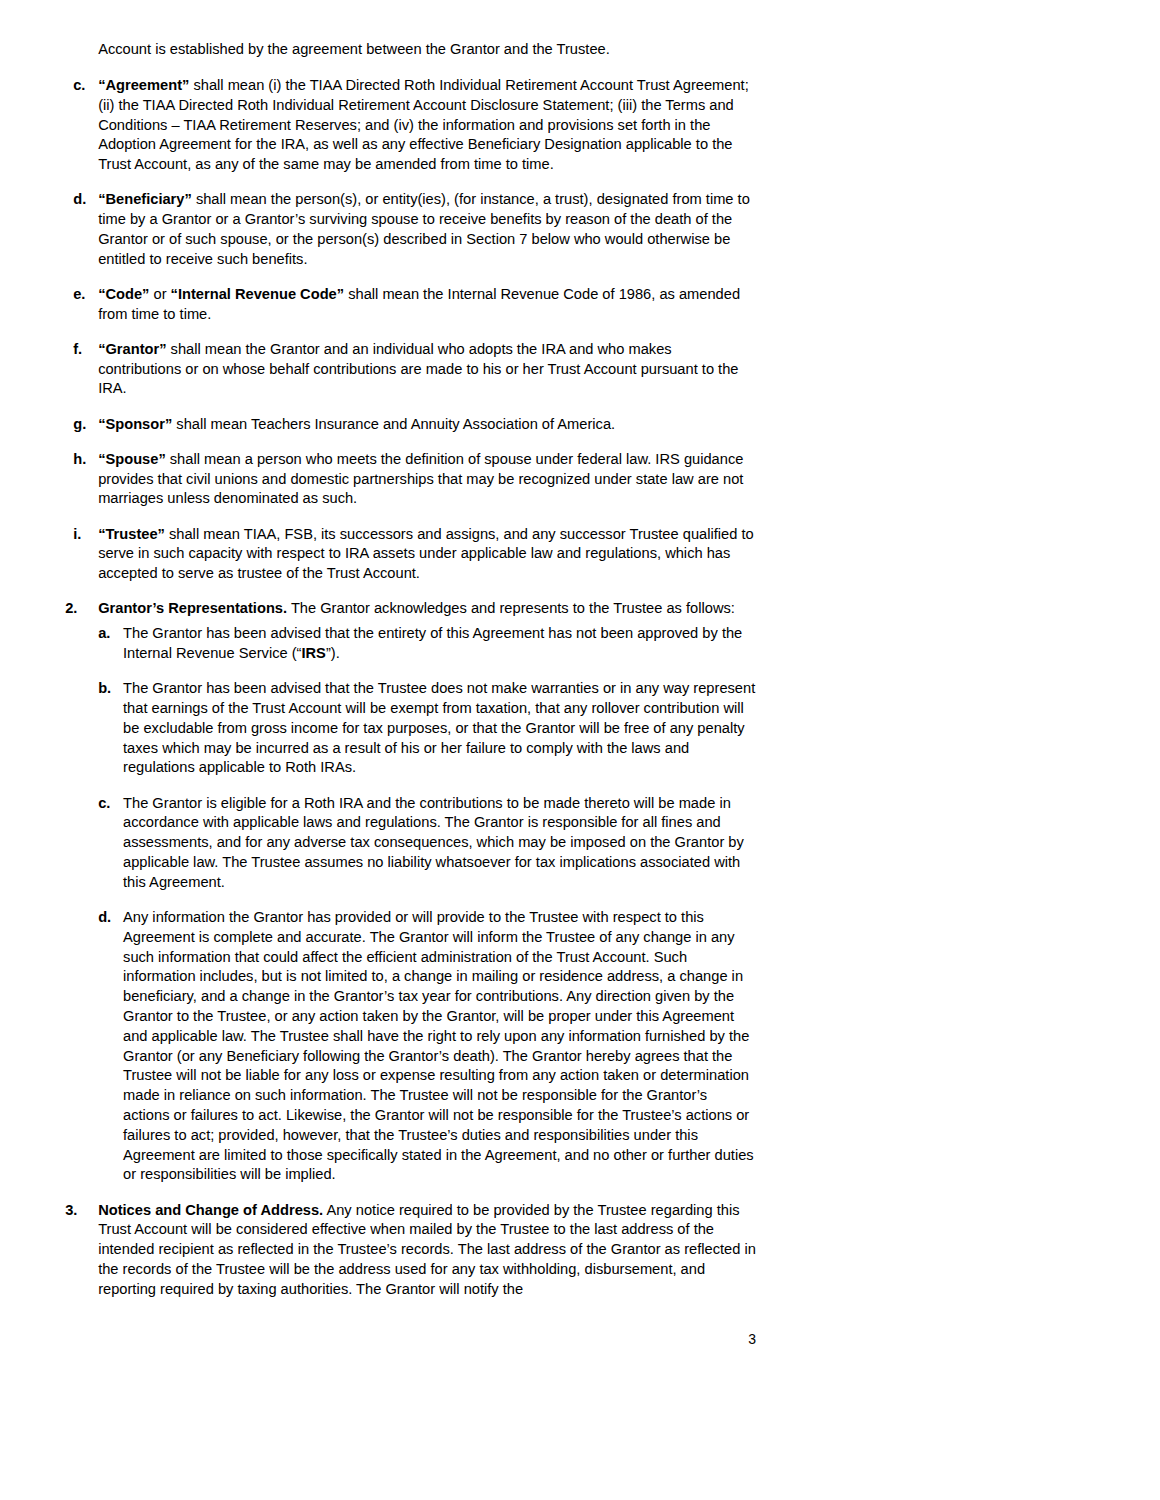Account is established by the agreement between the Grantor and the Trustee.
c. “Agreement” shall mean (i) the TIAA Directed Roth Individual Retirement Account Trust Agreement; (ii) the TIAA Directed Roth Individual Retirement Account Disclosure Statement; (iii) the Terms and Conditions – TIAA Retirement Reserves; and (iv) the information and provisions set forth in the Adoption Agreement for the IRA, as well as any effective Beneficiary Designation applicable to the Trust Account, as any of the same may be amended from time to time.
d. “Beneficiary” shall mean the person(s), or entity(ies), (for instance, a trust), designated from time to time by a Grantor or a Grantor’s surviving spouse to receive benefits by reason of the death of the Grantor or of such spouse, or the person(s) described in Section 7 below who would otherwise be entitled to receive such benefits.
e. “Code” or “Internal Revenue Code” shall mean the Internal Revenue Code of 1986, as amended from time to time.
f. “Grantor” shall mean the Grantor and an individual who adopts the IRA and who makes contributions or on whose behalf contributions are made to his or her Trust Account pursuant to the IRA.
g. “Sponsor” shall mean Teachers Insurance and Annuity Association of America.
h. “Spouse” shall mean a person who meets the definition of spouse under federal law. IRS guidance provides that civil unions and domestic partnerships that may be recognized under state law are not marriages unless denominated as such.
i. “Trustee” shall mean TIAA, FSB, its successors and assigns, and any successor Trustee qualified to serve in such capacity with respect to IRA assets under applicable law and regulations, which has accepted to serve as trustee of the Trust Account.
2.
Grantor’s Representations. The Grantor acknowledges and represents to the Trustee as follows:
a. The Grantor has been advised that the entirety of this Agreement has not been approved by the Internal Revenue Service (“IRS”).
b. The Grantor has been advised that the Trustee does not make warranties or in any way represent that earnings of the Trust Account will be exempt from taxation, that any rollover contribution will be excludable from gross income for tax purposes, or that the Grantor will be free of any penalty taxes which may be incurred as a result of his or her failure to comply with the laws and regulations applicable to Roth IRAs.
c. The Grantor is eligible for a Roth IRA and the contributions to be made thereto will be made in accordance with applicable laws and regulations. The Grantor is responsible for all fines and assessments, and for any adverse tax consequences, which may be imposed on the Grantor by applicable law. The Trustee assumes no liability whatsoever for tax implications associated with this Agreement.
d. Any information the Grantor has provided or will provide to the Trustee with respect to this Agreement is complete and accurate. The Grantor will inform the Trustee of any change in any such information that could affect the efficient administration of the Trust Account. Such information includes, but is not limited to, a change in mailing or residence address, a change in beneficiary, and a change in the Grantor’s tax year for contributions. Any direction given by the Grantor to the Trustee, or any action taken by the Grantor, will be proper under this Agreement and applicable law. The Trustee shall have the right to rely upon any information furnished by the Grantor (or any Beneficiary following the Grantor’s death). The Grantor hereby agrees that the Trustee will not be liable for any loss or expense resulting from any action taken or determination made in reliance on such information. The Trustee will not be responsible for the Grantor’s actions or failures to act. Likewise, the Grantor will not be responsible for the Trustee’s actions or failures to act; provided, however, that the Trustee’s duties and responsibilities under this Agreement are limited to those specifically stated in the Agreement, and no other or further duties or responsibilities will be implied.
3. Notices and Change of Address. Any notice required to be provided by the Trustee regarding this Trust Account will be considered effective when mailed by the Trustee to the last address of the intended recipient as reflected in the Trustee’s records. The last address of the Grantor as reflected in the records of the Trustee will be the address used for any tax withholding, disbursement, and reporting required by taxing authorities. The Grantor will notify the
3